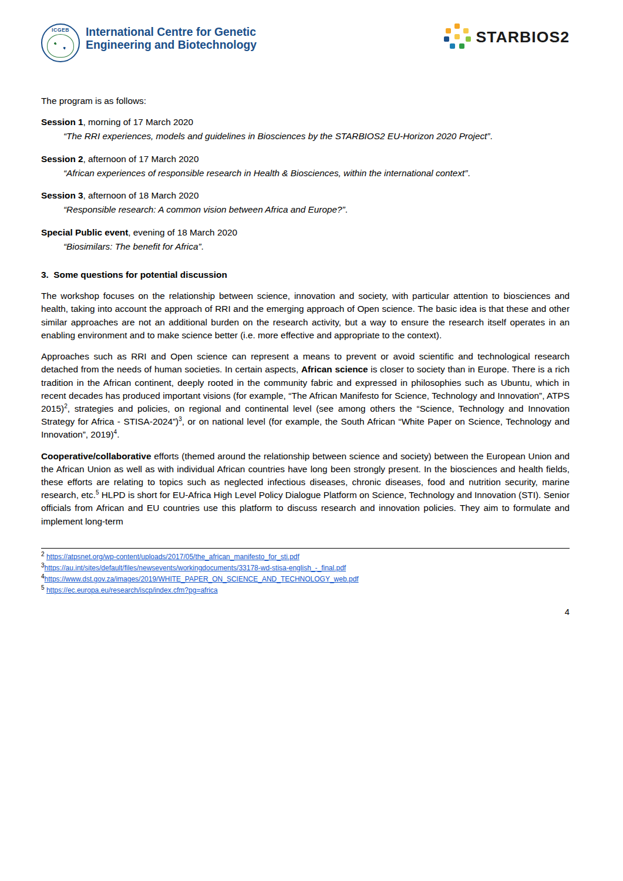International Centre for Genetic
Engineering and Biotechnology
STARBIOS2
The program is as follows:
Session 1, morning of 17 March 2020
“The RRI experiences, models and guidelines in Biosciences by the STARBIOS2 EU-Horizon 2020 Project”.
Session 2, afternoon of 17 March 2020
“African experiences of responsible research in Health & Biosciences, within the international context”.
Session 3, afternoon of 18 March 2020
“Responsible research: A common vision between Africa and Europe?”.
Special Public event, evening of 18 March 2020
“Biosimilars: The benefit for Africa”.
3. Some questions for potential discussion
The workshop focuses on the relationship between science, innovation and society, with particular attention to biosciences and health, taking into account the approach of RRI and the emerging approach of Open science. The basic idea is that these and other similar approaches are not an additional burden on the research activity, but a way to ensure the research itself operates in an enabling environment and to make science better (i.e. more effective and appropriate to the context).
Approaches such as RRI and Open science can represent a means to prevent or avoid scientific and technological research detached from the needs of human societies. In certain aspects, African science is closer to society than in Europe. There is a rich tradition in the African continent, deeply rooted in the community fabric and expressed in philosophies such as Ubuntu, which in recent decades has produced important visions (for example, “The African Manifesto for Science, Technology and Innovation”, ATPS 2015)2, strategies and policies, on regional and continental level (see among others the “Science, Technology and Innovation Strategy for Africa - STISA-2024”)3, or on national level (for example, the South African “White Paper on Science, Technology and Innovation”, 2019)4.
Cooperative/collaborative efforts (themed around the relationship between science and society) between the European Union and the African Union as well as with individual African countries have long been strongly present. In the biosciences and health fields, these efforts are relating to topics such as neglected infectious diseases, chronic diseases, food and nutrition security, marine research, etc.5 HLPD is short for EU-Africa High Level Policy Dialogue Platform on Science, Technology and Innovation (STI). Senior officials from African and EU countries use this platform to discuss research and innovation policies. They aim to formulate and implement long-term
2 https://atpsnet.org/wp-content/uploads/2017/05/the_african_manifesto_for_sti.pdf
3https://au.int/sites/default/files/newsevents/workingdocuments/33178-wd-stisa-english_-_final.pdf
4https://www.dst.gov.za/images/2019/WHITE_PAPER_ON_SCIENCE_AND_TECHNOLOGY_web.pdf
5 https://ec.europa.eu/research/iscp/index.cfm?pg=africa
4